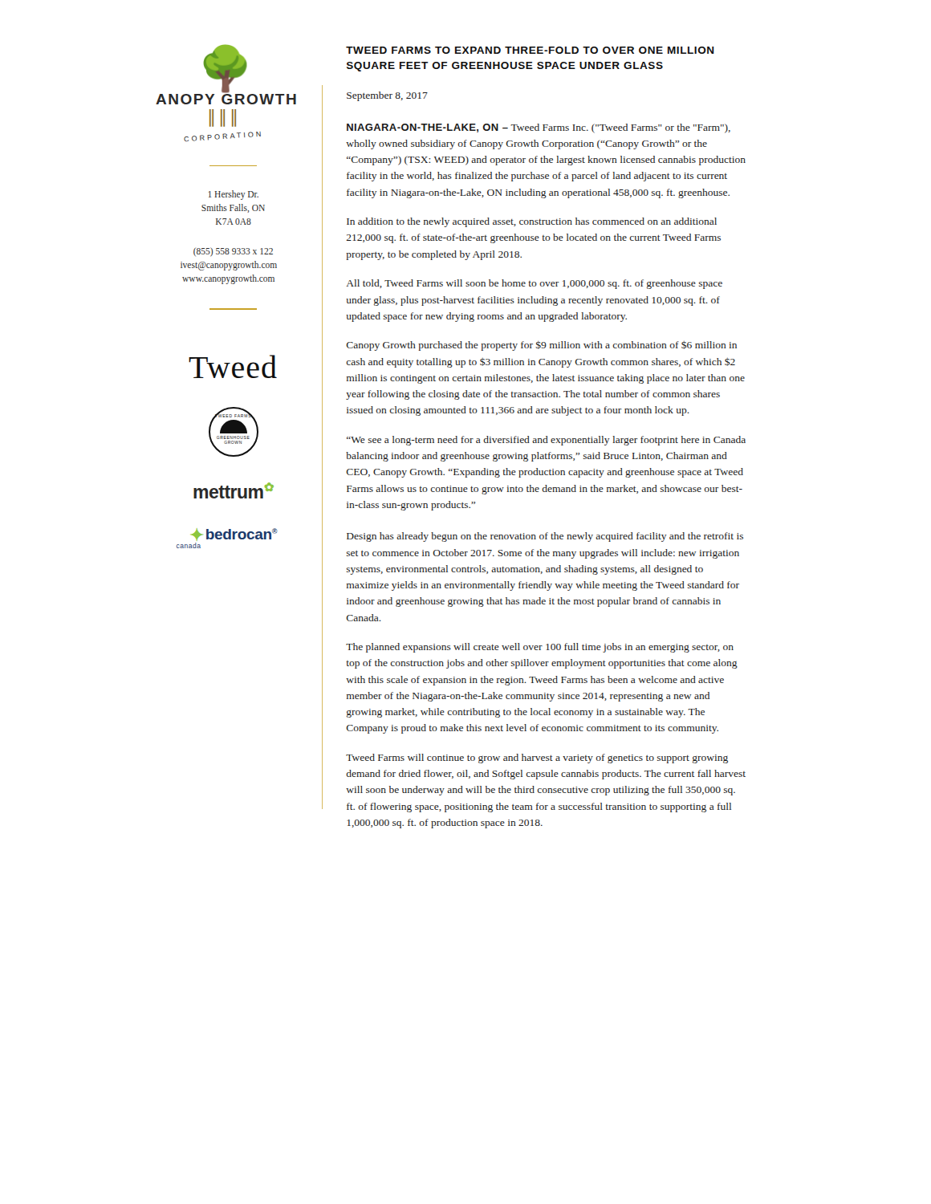🌳
ANOPY GROWTH
∥∥∥
CORPORATION
1 Hershey Dr.
Smiths Falls, ON
K7A 0A8
(855) 558 9333 x 122
ivest@canopygrowth.com
www.canopygrowth.com
Tweed
Tweed Farms
Greenhouse Grown
mettrum✿
✦bedrocan® canada
Tweed Farms to Expand Three-Fold to Over One Million Square Feet of Greenhouse Space Under Glass
September 8, 2017
Niagara-on-the-Lake, ON – Tweed Farms Inc. ("Tweed Farms" or the "Farm"), wholly owned subsidiary of Canopy Growth Corporation (“Canopy Growth” or the “Company”) (TSX: WEED) and operator of the largest known licensed cannabis production facility in the world, has finalized the purchase of a parcel of land adjacent to its current facility in Niagara-on-the-Lake, ON including an operational 458,000 sq. ft. greenhouse.
In addition to the newly acquired asset, construction has commenced on an additional 212,000 sq. ft. of state-of-the-art greenhouse to be located on the current Tweed Farms property, to be completed by April 2018.
All told, Tweed Farms will soon be home to over 1,000,000 sq. ft. of greenhouse space under glass, plus post-harvest facilities including a recently renovated 10,000 sq. ft. of updated space for new drying rooms and an upgraded laboratory.
Canopy Growth purchased the property for $9 million with a combination of $6 million in cash and equity totalling up to $3 million in Canopy Growth common shares, of which $2 million is contingent on certain milestones, the latest issuance taking place no later than one year following the closing date of the transaction. The total number of common shares issued on closing amounted to 111,366 and are subject to a four month lock up.
“We see a long-term need for a diversified and exponentially larger footprint here in Canada balancing indoor and greenhouse growing platforms,” said Bruce Linton, Chairman and CEO, Canopy Growth. “Expanding the production capacity and greenhouse space at Tweed Farms allows us to continue to grow into the demand in the market, and showcase our best-in-class sun-grown products.”
Design has already begun on the renovation of the newly acquired facility and the retrofit is set to commence in October 2017. Some of the many upgrades will include: new irrigation systems, environmental controls, automation, and shading systems, all designed to maximize yields in an environmentally friendly way while meeting the Tweed standard for indoor and greenhouse growing that has made it the most popular brand of cannabis in Canada.
The planned expansions will create well over 100 full time jobs in an emerging sector, on top of the construction jobs and other spillover employment opportunities that come along with this scale of expansion in the region. Tweed Farms has been a welcome and active member of the Niagara-on-the-Lake community since 2014, representing a new and growing market, while contributing to the local economy in a sustainable way. The Company is proud to make this next level of economic commitment to its community.
Tweed Farms will continue to grow and harvest a variety of genetics to support growing demand for dried flower, oil, and Softgel capsule cannabis products. The current fall harvest will soon be underway and will be the third consecutive crop utilizing the full 350,000 sq. ft. of flowering space, positioning the team for a successful transition to supporting a full 1,000,000 sq. ft. of production space in 2018.